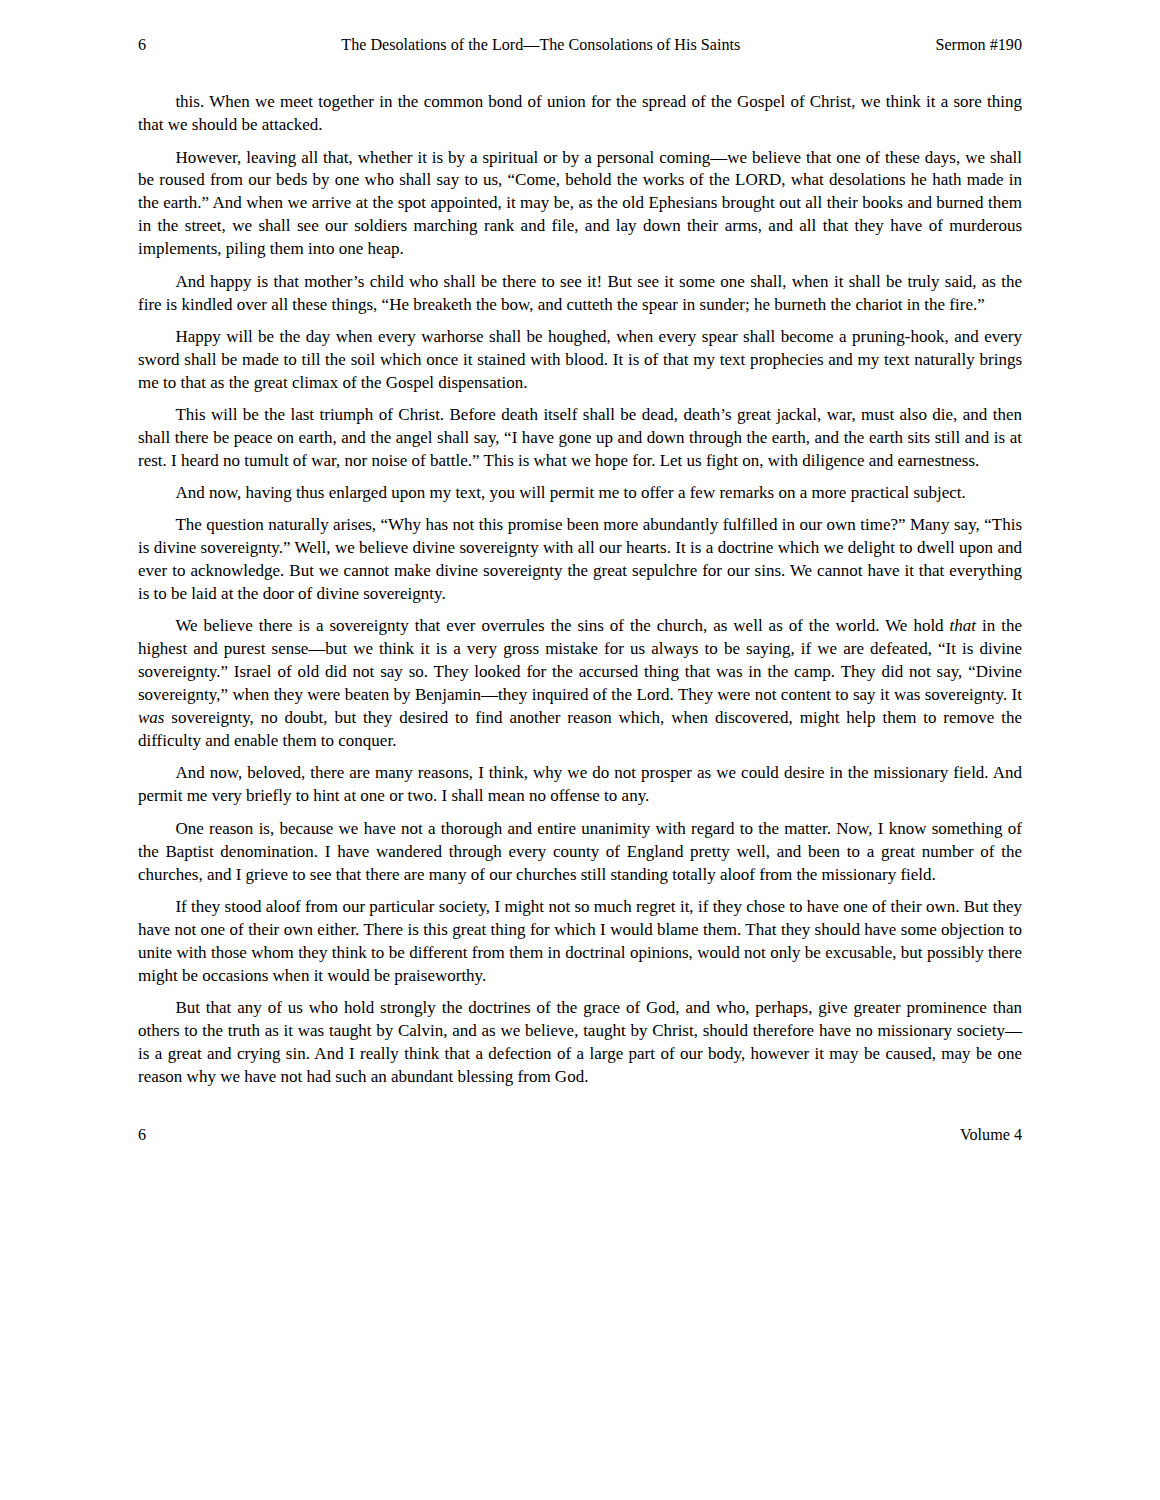6 The Desolations of the Lord—The Consolations of His Saints Sermon #190
this. When we meet together in the common bond of union for the spread of the Gospel of Christ, we think it a sore thing that we should be attacked.
However, leaving all that, whether it is by a spiritual or by a personal coming—we believe that one of these days, we shall be roused from our beds by one who shall say to us, “Come, behold the works of the LORD, what desolations he hath made in the earth.” And when we arrive at the spot appointed, it may be, as the old Ephesians brought out all their books and burned them in the street, we shall see our soldiers marching rank and file, and lay down their arms, and all that they have of murderous implements, piling them into one heap.
And happy is that mother’s child who shall be there to see it! But see it some one shall, when it shall be truly said, as the fire is kindled over all these things, “He breaketh the bow, and cutteth the spear in sunder; he burneth the chariot in the fire.”
Happy will be the day when every warhorse shall be houghed, when every spear shall become a pruning-hook, and every sword shall be made to till the soil which once it stained with blood. It is of that my text prophecies and my text naturally brings me to that as the great climax of the Gospel dispensation.
This will be the last triumph of Christ. Before death itself shall be dead, death’s great jackal, war, must also die, and then shall there be peace on earth, and the angel shall say, “I have gone up and down through the earth, and the earth sits still and is at rest. I heard no tumult of war, nor noise of battle.” This is what we hope for. Let us fight on, with diligence and earnestness.
And now, having thus enlarged upon my text, you will permit me to offer a few remarks on a more practical subject.
The question naturally arises, “Why has not this promise been more abundantly fulfilled in our own time?” Many say, “This is divine sovereignty.” Well, we believe divine sovereignty with all our hearts. It is a doctrine which we delight to dwell upon and ever to acknowledge. But we cannot make divine sovereignty the great sepulchre for our sins. We cannot have it that everything is to be laid at the door of divine sovereignty.
We believe there is a sovereignty that ever overrules the sins of the church, as well as of the world. We hold that in the highest and purest sense—but we think it is a very gross mistake for us always to be saying, if we are defeated, “It is divine sovereignty.” Israel of old did not say so. They looked for the accursed thing that was in the camp. They did not say, “Divine sovereignty,” when they were beaten by Benjamin—they inquired of the Lord. They were not content to say it was sovereignty. It was sovereignty, no doubt, but they desired to find another reason which, when discovered, might help them to remove the difficulty and enable them to conquer.
And now, beloved, there are many reasons, I think, why we do not prosper as we could desire in the missionary field. And permit me very briefly to hint at one or two. I shall mean no offense to any.
One reason is, because we have not a thorough and entire unanimity with regard to the matter. Now, I know something of the Baptist denomination. I have wandered through every county of England pretty well, and been to a great number of the churches, and I grieve to see that there are many of our churches still standing totally aloof from the missionary field.
If they stood aloof from our particular society, I might not so much regret it, if they chose to have one of their own. But they have not one of their own either. There is this great thing for which I would blame them. That they should have some objection to unite with those whom they think to be different from them in doctrinal opinions, would not only be excusable, but possibly there might be occasions when it would be praiseworthy.
But that any of us who hold strongly the doctrines of the grace of God, and who, perhaps, give greater prominence than others to the truth as it was taught by Calvin, and as we believe, taught by Christ, should therefore have no missionary society—is a great and crying sin. And I really think that a defection of a large part of our body, however it may be caused, may be one reason why we have not had such an abundant blessing from God.
6 Volume 4